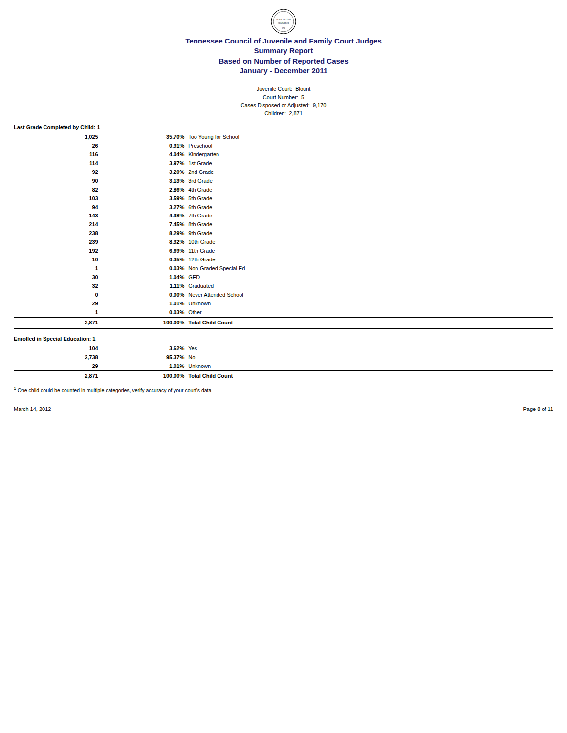Tennessee Council of Juvenile and Family Court Judges Summary Report Based on Number of Reported Cases January - December 2011
Juvenile Court: Blount
Court Number: 5
Cases Disposed or Adjusted: 9,170
Children: 2,871
Last Grade Completed by Child: 1
| 1,025 | 35.70% | Too Young for School |
| 26 | 0.91% | Preschool |
| 116 | 4.04% | Kindergarten |
| 114 | 3.97% | 1st Grade |
| 92 | 3.20% | 2nd Grade |
| 90 | 3.13% | 3rd Grade |
| 82 | 2.86% | 4th Grade |
| 103 | 3.59% | 5th Grade |
| 94 | 3.27% | 6th Grade |
| 143 | 4.98% | 7th Grade |
| 214 | 7.45% | 8th Grade |
| 238 | 8.29% | 9th Grade |
| 239 | 8.32% | 10th Grade |
| 192 | 6.69% | 11th Grade |
| 10 | 0.35% | 12th Grade |
| 1 | 0.03% | Non-Graded Special Ed |
| 30 | 1.04% | GED |
| 32 | 1.11% | Graduated |
| 0 | 0.00% | Never Attended School |
| 29 | 1.01% | Unknown |
| 1 | 0.03% | Other |
| 2,871 | 100.00% | Total Child Count |
Enrolled in Special Education: 1
| 104 | 3.62% | Yes |
| 2,738 | 95.37% | No |
| 29 | 1.01% | Unknown |
| 2,871 | 100.00% | Total Child Count |
1 One child could be counted in multiple categories, verify accuracy of your court's data
March 14, 2012 Page 8 of 11